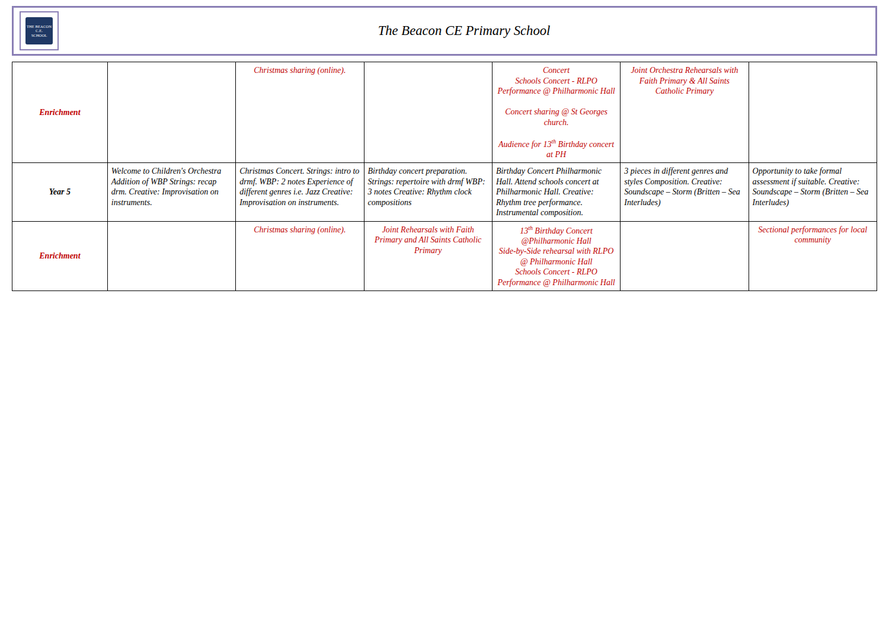THE BEACON
C.E.
SCHOOL
The Beacon CE Primary School
| Enrichment | | Christmas sharing (online). | | Concert Schools Concert - RLPO Performance @ Philharmonic Hall Concert sharing @ St Georges church. Audience for 13 th Birthday concert at PH | Joint Orchestra Rehearsals with Faith Primary & All Saints Catholic Primary | |
| Year 5 | Welcome to Children's Orchestra Addition of WBP Strings: recap drm. Creative: Improvisation on instruments. | Christmas Concert. Strings: intro to drmf. WBP: 2 notes Experience of different genres i.e. Jazz Creative: Improvisation on instruments. | Birthday concert preparation. Strings: repertoire with drmf WBP: 3 notes Creative: Rhythm clock compositions | Birthday Concert Philharmonic Hall. Attend schools concert at Philharmonic Hall. Creative: Rhythm tree performance. Instrumental composition. | 3 pieces in different genres and styles Composition. Creative: Soundscape – Storm (Britten – Sea Interludes) | Opportunity to take formal assessment if suitable. Creative: Soundscape – Storm (Britten – Sea Interludes) |
| Enrichment | | Christmas sharing (online). | Joint Rehearsals with Faith Primary and All Saints Catholic Primary | 13 th Birthday Concert @Philharmonic Hall Side-by-Side rehearsal with RLPO @ Philharmonic Hall Schools Concert - RLPO Performance @ Philharmonic Hall | | Sectional performances for local community |